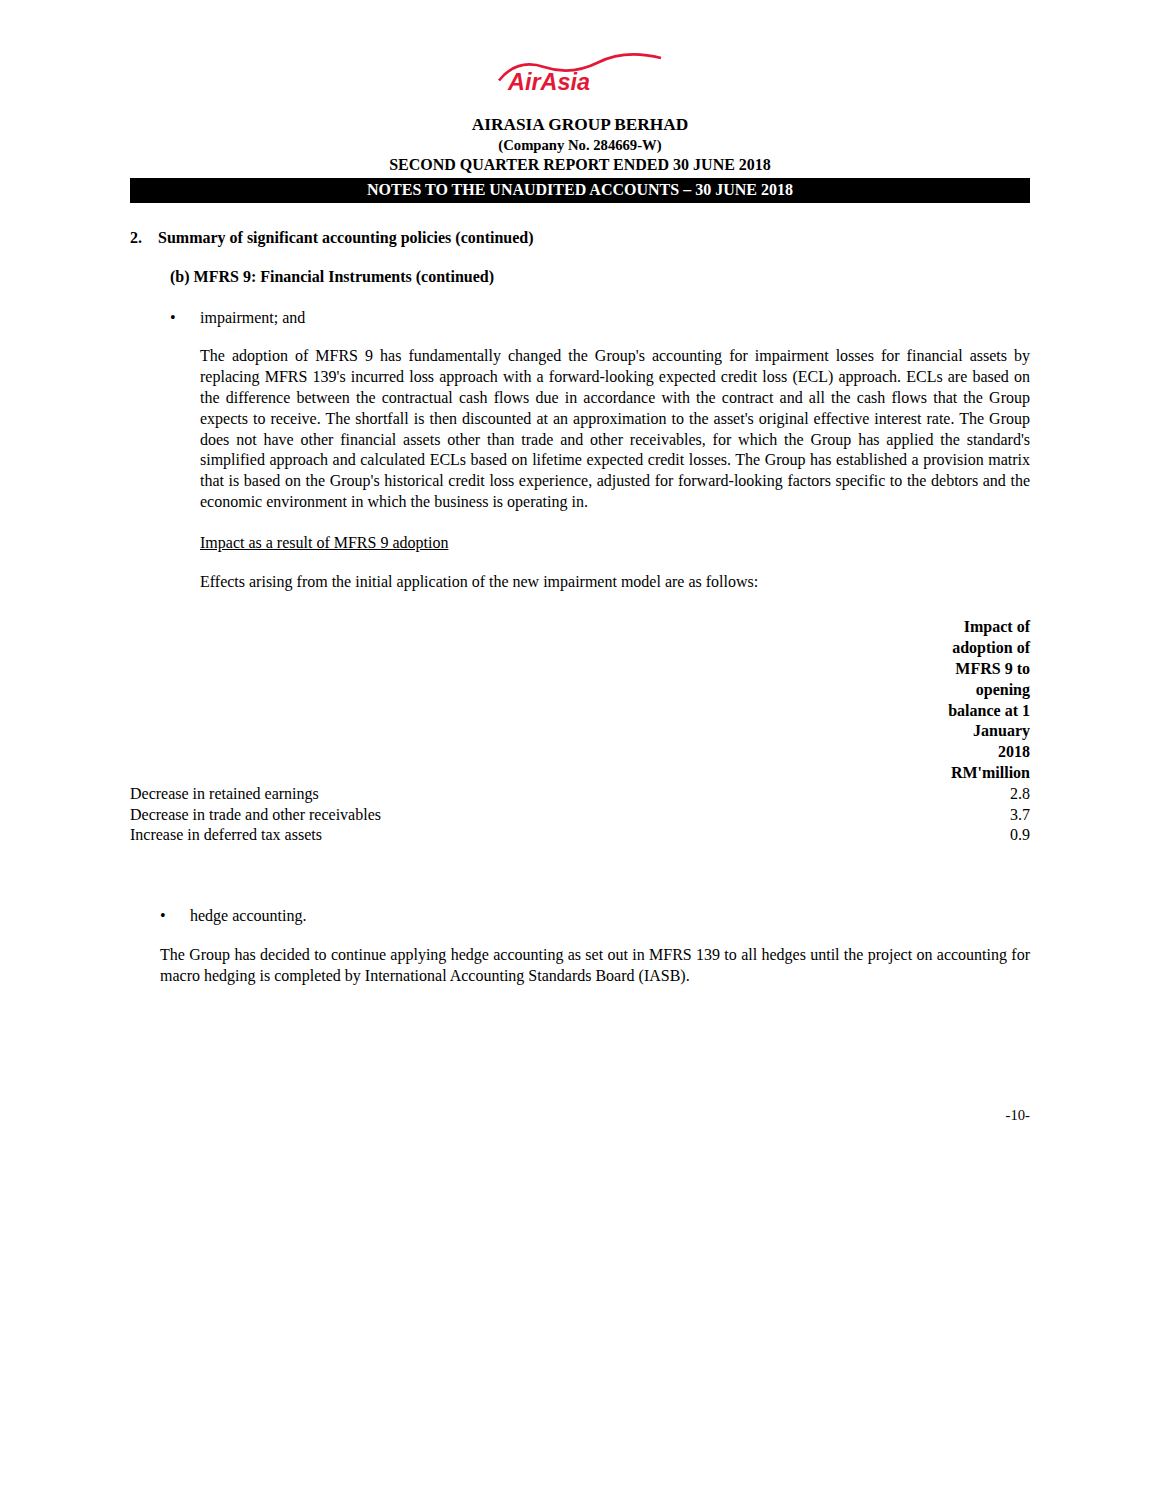AirAsia
AIRASIA GROUP BERHAD
(Company No. 284669-W)
SECOND QUARTER REPORT ENDED 30 JUNE 2018
NOTES TO THE UNAUDITED ACCOUNTS – 30 JUNE 2018
2. Summary of significant accounting policies (continued)
(b) MFRS 9: Financial Instruments (continued)
impairment; and
The adoption of MFRS 9 has fundamentally changed the Group's accounting for impairment losses for financial assets by replacing MFRS 139's incurred loss approach with a forward-looking expected credit loss (ECL) approach. ECLs are based on the difference between the contractual cash flows due in accordance with the contract and all the cash flows that the Group expects to receive. The shortfall is then discounted at an approximation to the asset's original effective interest rate. The Group does not have other financial assets other than trade and other receivables, for which the Group has applied the standard's simplified approach and calculated ECLs based on lifetime expected credit losses. The Group has established a provision matrix that is based on the Group's historical credit loss experience, adjusted for forward-looking factors specific to the debtors and the economic environment in which the business is operating in.
Impact as a result of MFRS 9 adoption
Effects arising from the initial application of the new impairment model are as follows:
| | Impact of adoption of MFRS 9 to opening balance at 1 January 2018 |
| | RM'million |
| Decrease in retained earnings | 2.8 |
| Decrease in trade and other receivables | 3.7 |
| Increase in deferred tax assets | 0.9 |
hedge accounting.
The Group has decided to continue applying hedge accounting as set out in MFRS 139 to all hedges until the project on accounting for macro hedging is completed by International Accounting Standards Board (IASB).
-10-